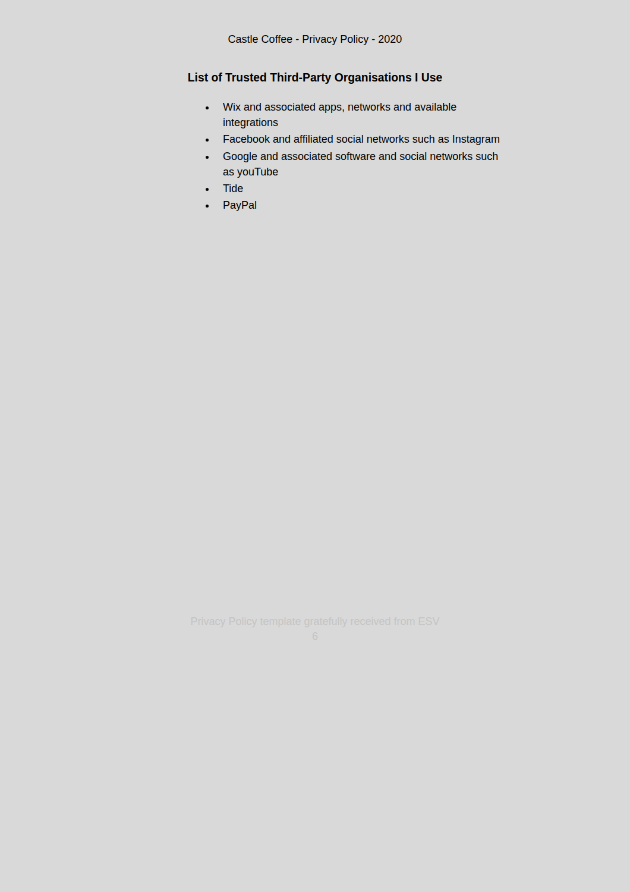Castle Coffee - Privacy Policy - 2020
List of Trusted Third-Party Organisations I Use
Wix and associated apps, networks and available integrations
Facebook and affiliated social networks such as Instagram
Google and associated software and social networks such as youTube
Tide
PayPal
Privacy Policy template gratefully received from ESV 6